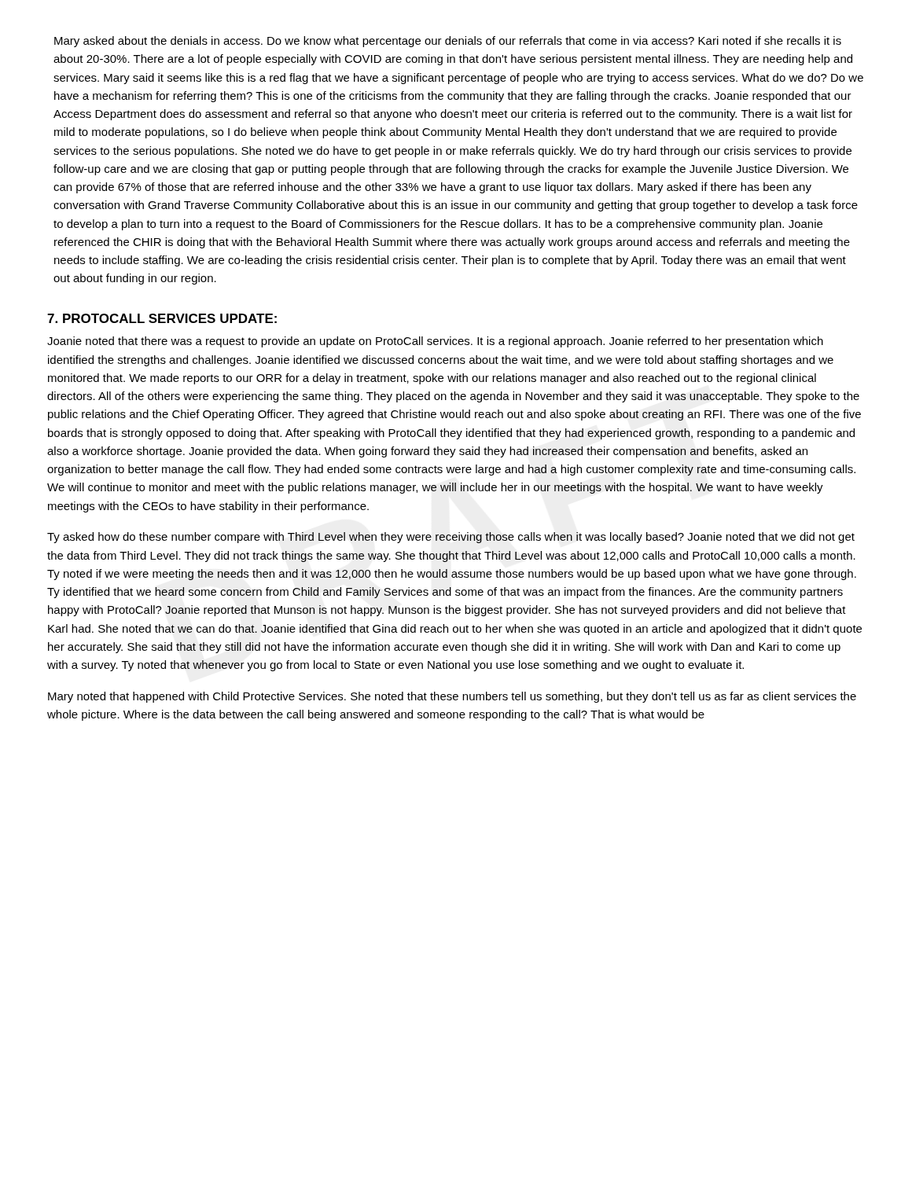DRAFT
Mary asked about the denials in access. Do we know what percentage our denials of our referrals that come in via access? Kari noted if she recalls it is about 20-30%. There are a lot of people especially with COVID are coming in that don't have serious persistent mental illness. They are needing help and services. Mary said it seems like this is a red flag that we have a significant percentage of people who are trying to access services. What do we do? Do we have a mechanism for referring them? This is one of the criticisms from the community that they are falling through the cracks. Joanie responded that our Access Department does do assessment and referral so that anyone who doesn't meet our criteria is referred out to the community. There is a wait list for mild to moderate populations, so I do believe when people think about Community Mental Health they don't understand that we are required to provide services to the serious populations. She noted we do have to get people in or make referrals quickly. We do try hard through our crisis services to provide follow-up care and we are closing that gap or putting people through that are following through the cracks for example the Juvenile Justice Diversion. We can provide 67% of those that are referred inhouse and the other 33% we have a grant to use liquor tax dollars. Mary asked if there has been any conversation with Grand Traverse Community Collaborative about this is an issue in our community and getting that group together to develop a task force to develop a plan to turn into a request to the Board of Commissioners for the Rescue dollars. It has to be a comprehensive community plan. Joanie referenced the CHIR is doing that with the Behavioral Health Summit where there was actually work groups around access and referrals and meeting the needs to include staffing. We are co-leading the crisis residential crisis center. Their plan is to complete that by April. Today there was an email that went out about funding in our region.
7. PROTOCALL SERVICES UPDATE:
Joanie noted that there was a request to provide an update on ProtoCall services. It is a regional approach. Joanie referred to her presentation which identified the strengths and challenges. Joanie identified we discussed concerns about the wait time, and we were told about staffing shortages and we monitored that. We made reports to our ORR for a delay in treatment, spoke with our relations manager and also reached out to the regional clinical directors. All of the others were experiencing the same thing. They placed on the agenda in November and they said it was unacceptable. They spoke to the public relations and the Chief Operating Officer. They agreed that Christine would reach out and also spoke about creating an RFI. There was one of the five boards that is strongly opposed to doing that. After speaking with ProtoCall they identified that they had experienced growth, responding to a pandemic and also a workforce shortage. Joanie provided the data. When going forward they said they had increased their compensation and benefits, asked an organization to better manage the call flow. They had ended some contracts were large and had a high customer complexity rate and time-consuming calls. We will continue to monitor and meet with the public relations manager, we will include her in our meetings with the hospital. We want to have weekly meetings with the CEOs to have stability in their performance.
Ty asked how do these number compare with Third Level when they were receiving those calls when it was locally based? Joanie noted that we did not get the data from Third Level. They did not track things the same way. She thought that Third Level was about 12,000 calls and ProtoCall 10,000 calls a month. Ty noted if we were meeting the needs then and it was 12,000 then he would assume those numbers would be up based upon what we have gone through. Ty identified that we heard some concern from Child and Family Services and some of that was an impact from the finances. Are the community partners happy with ProtoCall? Joanie reported that Munson is not happy. Munson is the biggest provider. She has not surveyed providers and did not believe that Karl had. She noted that we can do that. Joanie identified that Gina did reach out to her when she was quoted in an article and apologized that it didn't quote her accurately. She said that they still did not have the information accurate even though she did it in writing. She will work with Dan and Kari to come up with a survey. Ty noted that whenever you go from local to State or even National you use lose something and we ought to evaluate it.
Mary noted that happened with Child Protective Services. She noted that these numbers tell us something, but they don't tell us as far as client services the whole picture. Where is the data between the call being answered and someone responding to the call? That is what would be